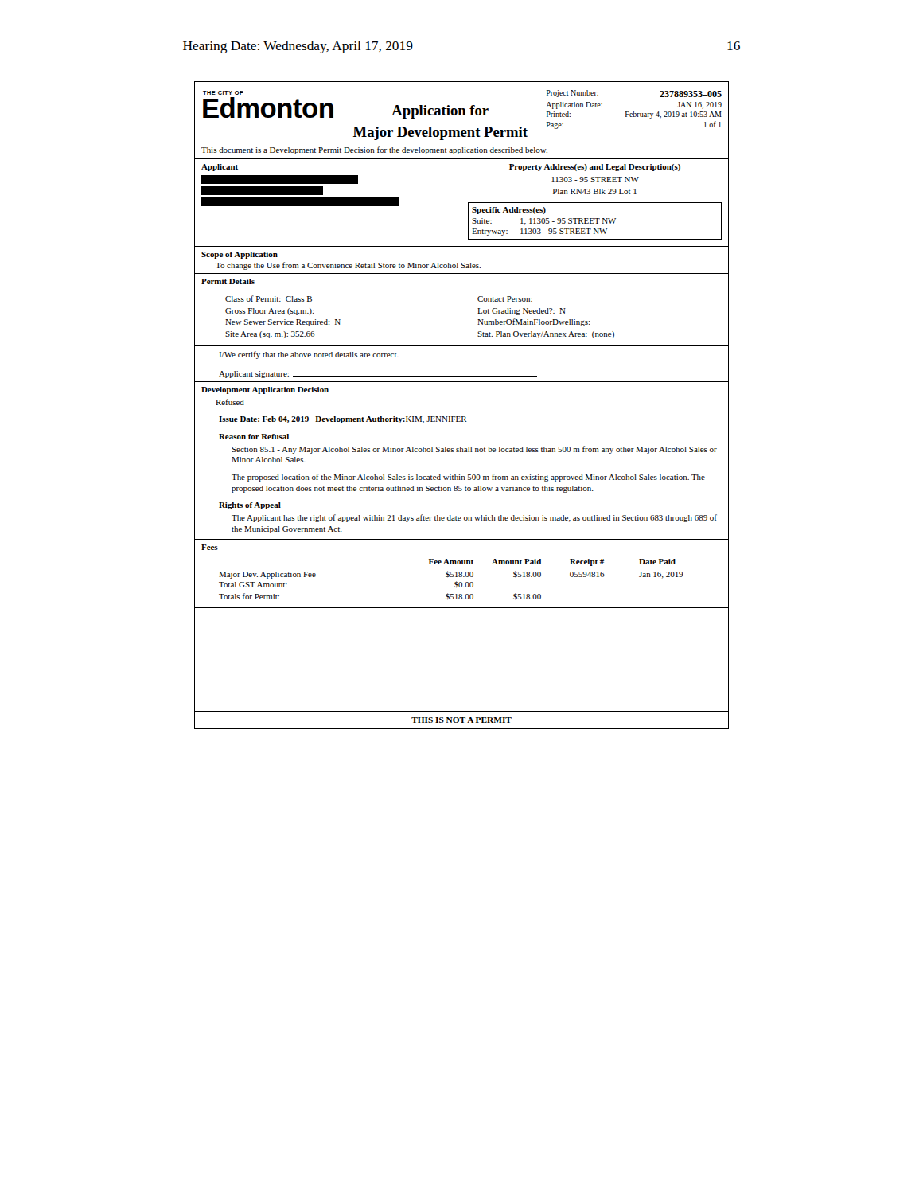Hearing Date: Wednesday, April 17, 2019
16
THE CITY OF
Edmonton
Application for
Major Development Permit
Project Number: 237889353–005
Application Date: JAN 16, 2019
Printed: February 4, 2019 at 10:53 AM
Page: 1 of 1
This document is a Development Permit Decision for the development application described below.
Applicant
Property Address(es) and Legal Description(s)
11303 - 95 STREET NW
Plan RN43 Blk 29 Lot 1
Specific Address(es)
Suite: 1, 11305 - 95 STREET NW
Entryway: 11303 - 95 STREET NW
Scope of Application
To change the Use from a Convenience Retail Store to Minor Alcohol Sales.
Permit Details
Class of Permit: Class B
Gross Floor Area (sq.m.):
New Sewer Service Required: N
Site Area (sq. m.): 352.66
Contact Person:
Lot Grading Needed?: N
NumberOfMainFloorDwellings:
Stat. Plan Overlay/Annex Area: (none)
I/We certify that the above noted details are correct.
Applicant signature:
Development Application Decision
Refused
Issue Date: Feb 04, 2019 Development Authority:KIM, JENNIFER
Reason for Refusal
Section 85.1 - Any Major Alcohol Sales or Minor Alcohol Sales shall not be located less than 500 m from any other Major Alcohol Sales or Minor Alcohol Sales.
The proposed location of the Minor Alcohol Sales is located within 500 m from an existing approved Minor Alcohol Sales location. The proposed location does not meet the criteria outlined in Section 85 to allow a variance to this regulation.
Rights of Appeal
The Applicant has the right of appeal within 21 days after the date on which the decision is made, as outlined in Section 683 through 689 of the Municipal Government Act.
Fees
| | Fee Amount | Amount Paid | Receipt # | Date Paid |
| --- | --- | --- | --- | --- |
| Major Dev. Application Fee | $518.00 | $518.00 | 05594816 | Jan 16, 2019 |
| Total GST Amount: | $0.00 | | | |
| Totals for Permit: | $518.00 | $518.00 | | |
THIS IS NOT A PERMIT